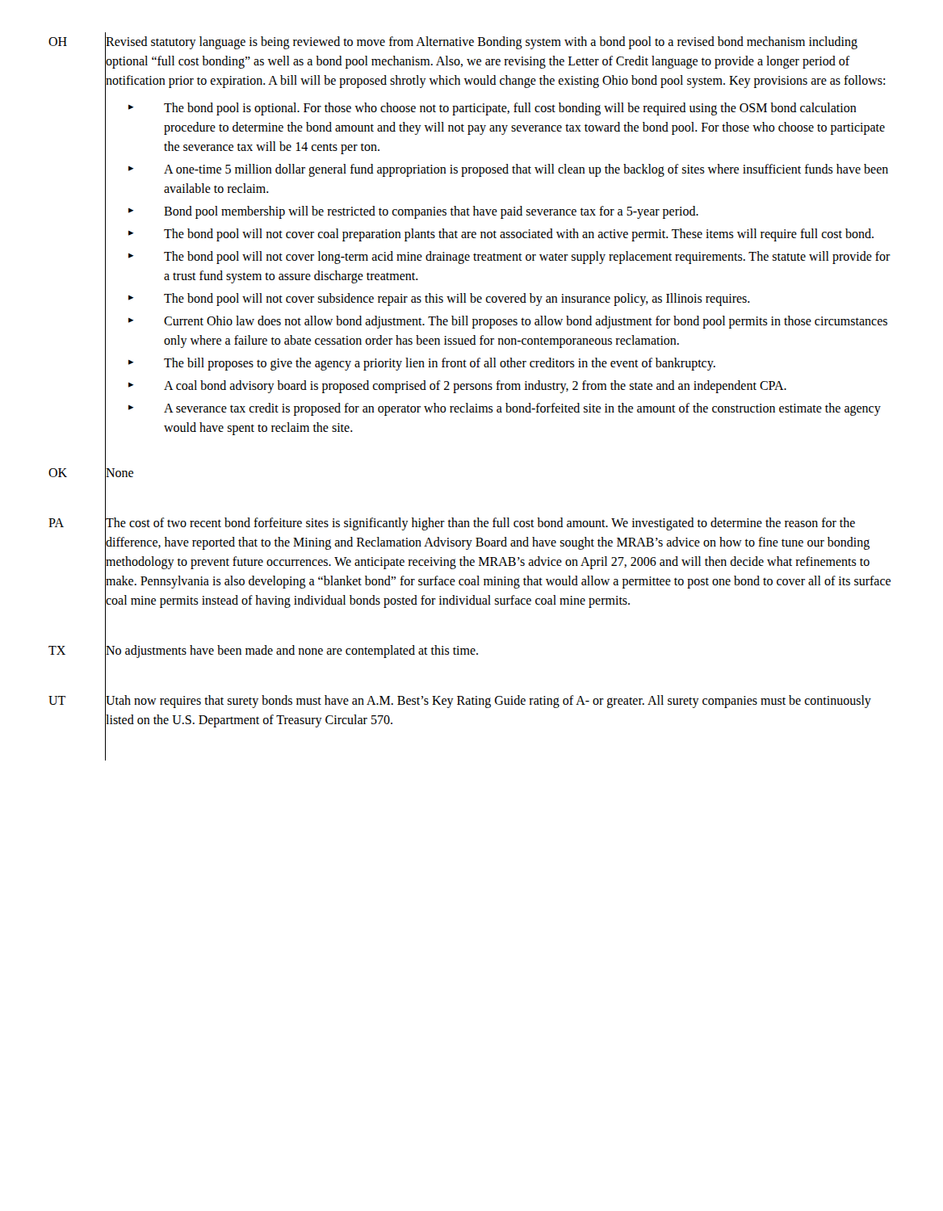| OH | Revised statutory language is being reviewed to move from Alternative Bonding system with a bond pool to a revised bond mechanism including optional “full cost bonding” as well as a bond pool mechanism. Also, we are revising the Letter of Credit language to provide a longer period of notification prior to expiration. A bill will be proposed shrotly which would change the existing Ohio bond pool system. Key provisions are as follows: The bond pool is optional. For those who choose not to participate, full cost bonding will be required using the OSM bond calculation procedure to determine the bond amount and they will not pay any severance tax toward the bond pool. For those who choose to participate the severance tax will be 14 cents per ton. A one-time 5 million dollar general fund appropriation is proposed that will clean up the backlog of sites where insufficient funds have been available to reclaim. Bond pool membership will be restricted to companies that have paid severance tax for a 5-year period. The bond pool will not cover coal preparation plants that are not associated with an active permit. These items will require full cost bond. The bond pool will not cover long-term acid mine drainage treatment or water supply replacement requirements. The statute will provide for a trust fund system to assure discharge treatment. The bond pool will not cover subsidence repair as this will be covered by an insurance policy, as Illinois requires. Current Ohio law does not allow bond adjustment. The bill proposes to allow bond adjustment for bond pool permits in those circumstances only where a failure to abate cessation order has been issued for non-contemporaneous reclamation. The bill proposes to give the agency a priority lien in front of all other creditors in the event of bankruptcy. A coal bond advisory board is proposed comprised of 2 persons from industry, 2 from the state and an independent CPA. A severance tax credit is proposed for an operator who reclaims a bond-forfeited site in the amount of the construction estimate the agency would have spent to reclaim the site. |
| OK | None |
| PA | The cost of two recent bond forfeiture sites is significantly higher than the full cost bond amount. We investigated to determine the reason for the difference, have reported that to the Mining and Reclamation Advisory Board and have sought the MRAB’s advice on how to fine tune our bonding methodology to prevent future occurrences. We anticipate receiving the MRAB’s advice on April 27, 2006 and will then decide what refinements to make. Pennsylvania is also developing a “blanket bond” for surface coal mining that would allow a permittee to post one bond to cover all of its surface coal mine permits instead of having individual bonds posted for individual surface coal mine permits. |
| TX | No adjustments have been made and none are contemplated at this time. |
| UT | Utah now requires that surety bonds must have an A.M. Best’s Key Rating Guide rating of A- or greater. All surety companies must be continuously listed on the U.S. Department of Treasury Circular 570. |